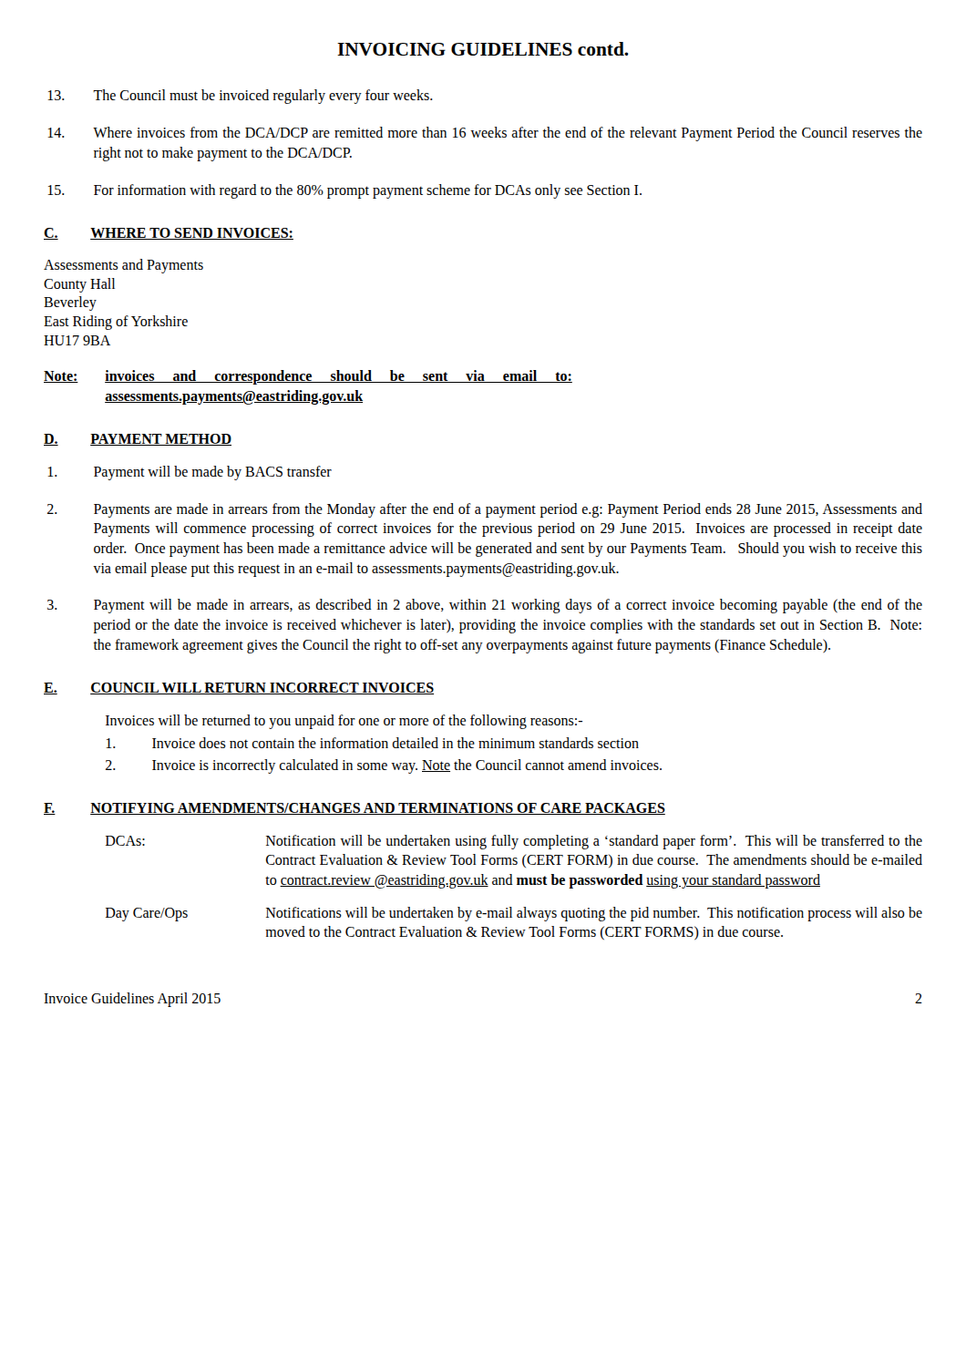INVOICING GUIDELINES contd.
13.
The Council must be invoiced regularly every four weeks.
14.
Where invoices from the DCA/DCP are remitted more than 16 weeks after the end of the relevant Payment Period the Council reserves the right not to make payment to the DCA/DCP.
15.
For information with regard to the 80% prompt payment scheme for DCAs only see Section I.
C.
WHERE TO SEND INVOICES:
Assessments and Payments
County Hall
Beverley
East Riding of Yorkshire
HU17 9BA
Note:
invoices and correspondence should be sent via email to: assessments.payments@eastriding.gov.uk
D.
PAYMENT METHOD
1.
Payment will be made by BACS transfer
2.
Payments are made in arrears from the Monday after the end of a payment period e.g: Payment Period ends 28 June 2015, Assessments and Payments will commence processing of correct invoices for the previous period on 29 June 2015. Invoices are processed in receipt date order. Once payment has been made a remittance advice will be generated and sent by our Payments Team. Should you wish to receive this via email please put this request in an e-mail to assessments.payments@eastriding.gov.uk.
3.
Payment will be made in arrears, as described in 2 above, within 21 working days of a correct invoice becoming payable (the end of the period or the date the invoice is received whichever is later), providing the invoice complies with the standards set out in Section B. Note: the framework agreement gives the Council the right to off-set any overpayments against future payments (Finance Schedule).
E.
COUNCIL WILL RETURN INCORRECT INVOICES
Invoices will be returned to you unpaid for one or more of the following reasons:-
1.
Invoice does not contain the information detailed in the minimum standards section
2.
Invoice is incorrectly calculated in some way. Note the Council cannot amend invoices.
F.
NOTIFYING AMENDMENTS/CHANGES AND TERMINATIONS OF CARE PACKAGES
DCAs:
Notification will be undertaken using fully completing a ‘standard paper form’. This will be transferred to the Contract Evaluation & Review Tool Forms (CERT FORM) in due course. The amendments should be e-mailed to contract.review @eastriding.gov.uk and must be passworded using your standard password
Day Care/Ops
Notifications will be undertaken by e-mail always quoting the pid number. This notification process will also be moved to the Contract Evaluation & Review Tool Forms (CERT FORMS) in due course.
Invoice Guidelines April 2015
2